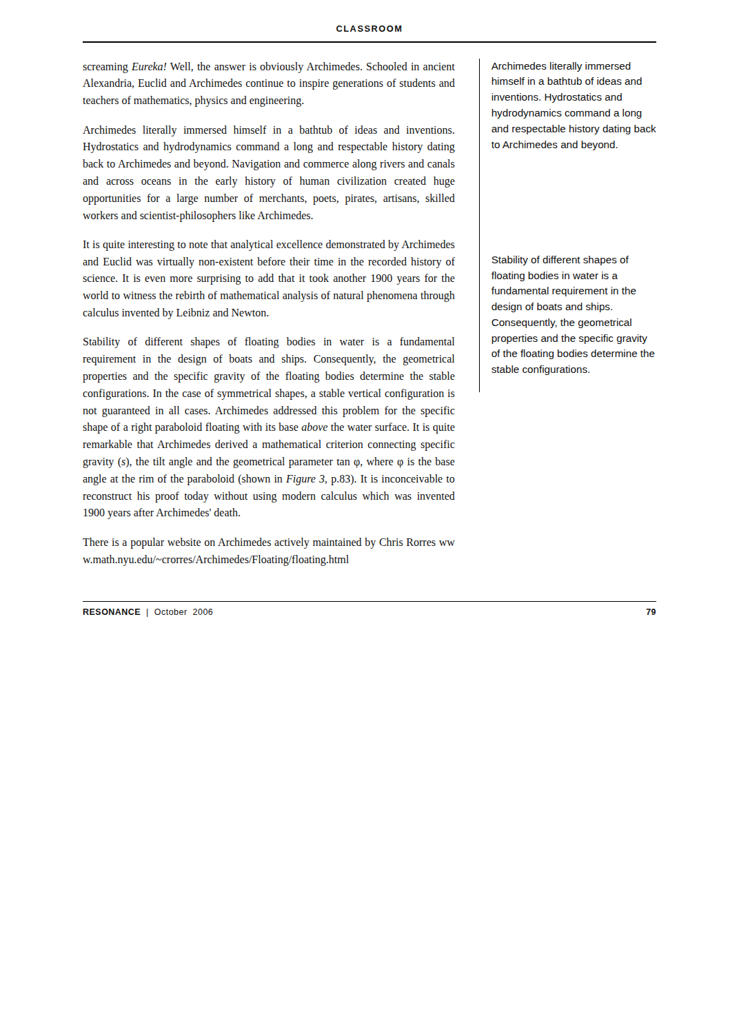CLASSROOM
screaming Eureka! Well, the answer is obviously Archimedes. Schooled in ancient Alexandria, Euclid and Archimedes continue to inspire generations of students and teachers of mathematics, physics and engineering.
Archimedes literally immersed himself in a bathtub of ideas and inventions. Hydrostatics and hydrodynamics command a long and respectable history dating back to Archimedes and beyond. Navigation and commerce along rivers and canals and across oceans in the early history of human civilization created huge opportunities for a large number of merchants, poets, pirates, artisans, skilled workers and scientist-philosophers like Archimedes.
It is quite interesting to note that analytical excellence demonstrated by Archimedes and Euclid was virtually non-existent before their time in the recorded history of science. It is even more surprising to add that it took another 1900 years for the world to witness the rebirth of mathematical analysis of natural phenomena through calculus invented by Leibniz and Newton.
Stability of different shapes of floating bodies in water is a fundamental requirement in the design of boats and ships. Consequently, the geometrical properties and the specific gravity of the floating bodies determine the stable configurations. In the case of symmetrical shapes, a stable vertical configuration is not guaranteed in all cases. Archimedes addressed this problem for the specific shape of a right paraboloid floating with its base above the water surface. It is quite remarkable that Archimedes derived a mathematical criterion connecting specific gravity (s), the tilt angle and the geometrical parameter tan φ, where φ is the base angle at the rim of the paraboloid (shown in Figure 3, p.83). It is inconceivable to reconstruct his proof today without using modern calculus which was invented 1900 years after Archimedes' death.
There is a popular website on Archimedes actively maintained by Chris Rorres www.math.nyu.edu/~crorres/Archimedes/Floating/floating.html
Archimedes literally immersed himself in a bathtub of ideas and inventions. Hydrostatics and hydrodynamics command a long and respectable history dating back to Archimedes and beyond.
Stability of different shapes of floating bodies in water is a fundamental requirement in the design of boats and ships. Consequently, the geometrical properties and the specific gravity of the floating bodies determine the stable configurations.
RESONANCE | October 2006 79